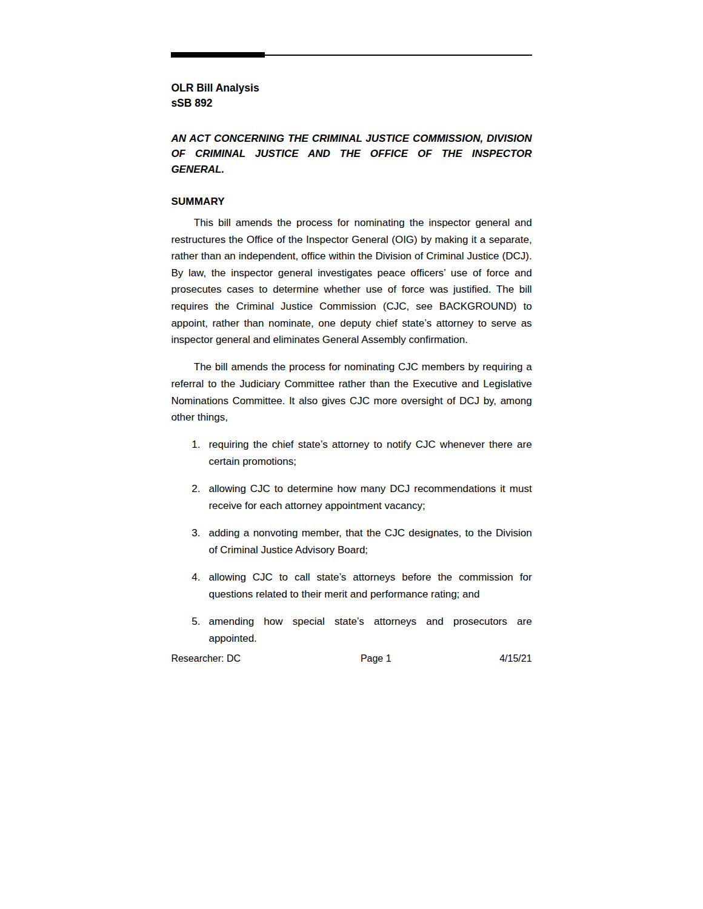OLR Bill Analysis
sSB 892
AN ACT CONCERNING THE CRIMINAL JUSTICE COMMISSION, DIVISION OF CRIMINAL JUSTICE AND THE OFFICE OF THE INSPECTOR GENERAL.
SUMMARY
This bill amends the process for nominating the inspector general and restructures the Office of the Inspector General (OIG) by making it a separate, rather than an independent, office within the Division of Criminal Justice (DCJ). By law, the inspector general investigates peace officers’ use of force and prosecutes cases to determine whether use of force was justified. The bill requires the Criminal Justice Commission (CJC, see BACKGROUND) to appoint, rather than nominate, one deputy chief state’s attorney to serve as inspector general and eliminates General Assembly confirmation.
The bill amends the process for nominating CJC members by requiring a referral to the Judiciary Committee rather than the Executive and Legislative Nominations Committee. It also gives CJC more oversight of DCJ by, among other things,
requiring the chief state’s attorney to notify CJC whenever there are certain promotions;
allowing CJC to determine how many DCJ recommendations it must receive for each attorney appointment vacancy;
adding a nonvoting member, that the CJC designates, to the Division of Criminal Justice Advisory Board;
allowing CJC to call state’s attorneys before the commission for questions related to their merit and performance rating; and
amending how special state’s attorneys and prosecutors are appointed.
Researcher: DC
Page 1
4/15/21